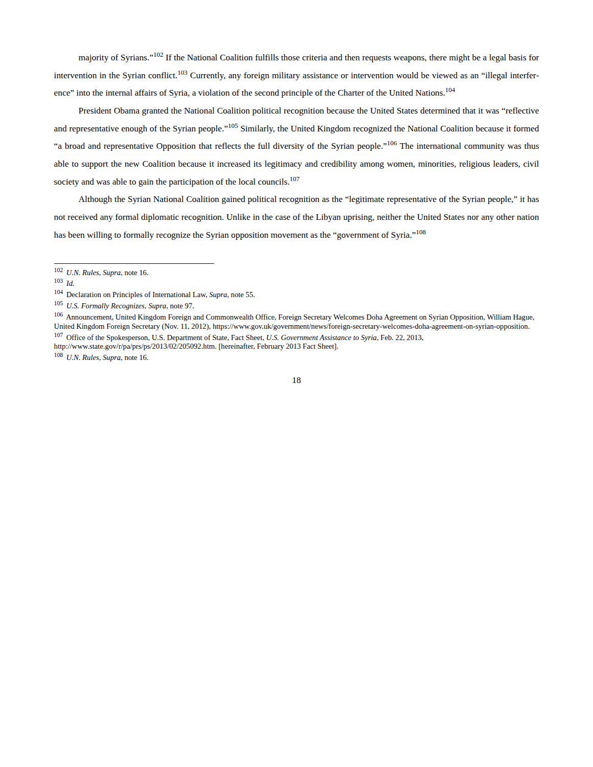majority of Syrians.”102 If the National Coalition fulfills those criteria and then requests weapons, there might be a legal basis for intervention in the Syrian conflict.103 Currently, any foreign military assistance or intervention would be viewed as an “illegal interference” into the internal affairs of Syria, a violation of the second principle of the Charter of the United Nations.104
President Obama granted the National Coalition political recognition because the United States determined that it was “reflective and representative enough of the Syrian people.”105 Similarly, the United Kingdom recognized the National Coalition because it formed “a broad and representative Opposition that reflects the full diversity of the Syrian people.”106 The international community was thus able to support the new Coalition because it increased its legitimacy and credibility among women, minorities, religious leaders, civil society and was able to gain the participation of the local councils.107
Although the Syrian National Coalition gained political recognition as the “legitimate representative of the Syrian people,” it has not received any formal diplomatic recognition. Unlike in the case of the Libyan uprising, neither the United States nor any other nation has been willing to formally recognize the Syrian opposition movement as the “government of Syria.”108
102 U.N. Rules, Supra, note 16.
103 Id.
104 Declaration on Principles of International Law, Supra, note 55.
105 U.S. Formally Recognizes, Supra, note 97.
106 Announcement, United Kingdom Foreign and Commonwealth Office, Foreign Secretary Welcomes Doha Agreement on Syrian Opposition, William Hague, United Kingdom Foreign Secretary (Nov. 11, 2012), https://www.gov.uk/government/news/foreign-secretary-welcomes-doha-agreement-on-syrian-opposition.
107 Office of the Spokesperson, U.S. Department of State, Fact Sheet, U.S. Government Assistance to Syria, Feb. 22, 2013, http://www.state.gov/r/pa/prs/ps/2013/02/205092.htm. [hereinafter, February 2013 Fact Sheet].
108 U.N. Rules, Supra, note 16.
18